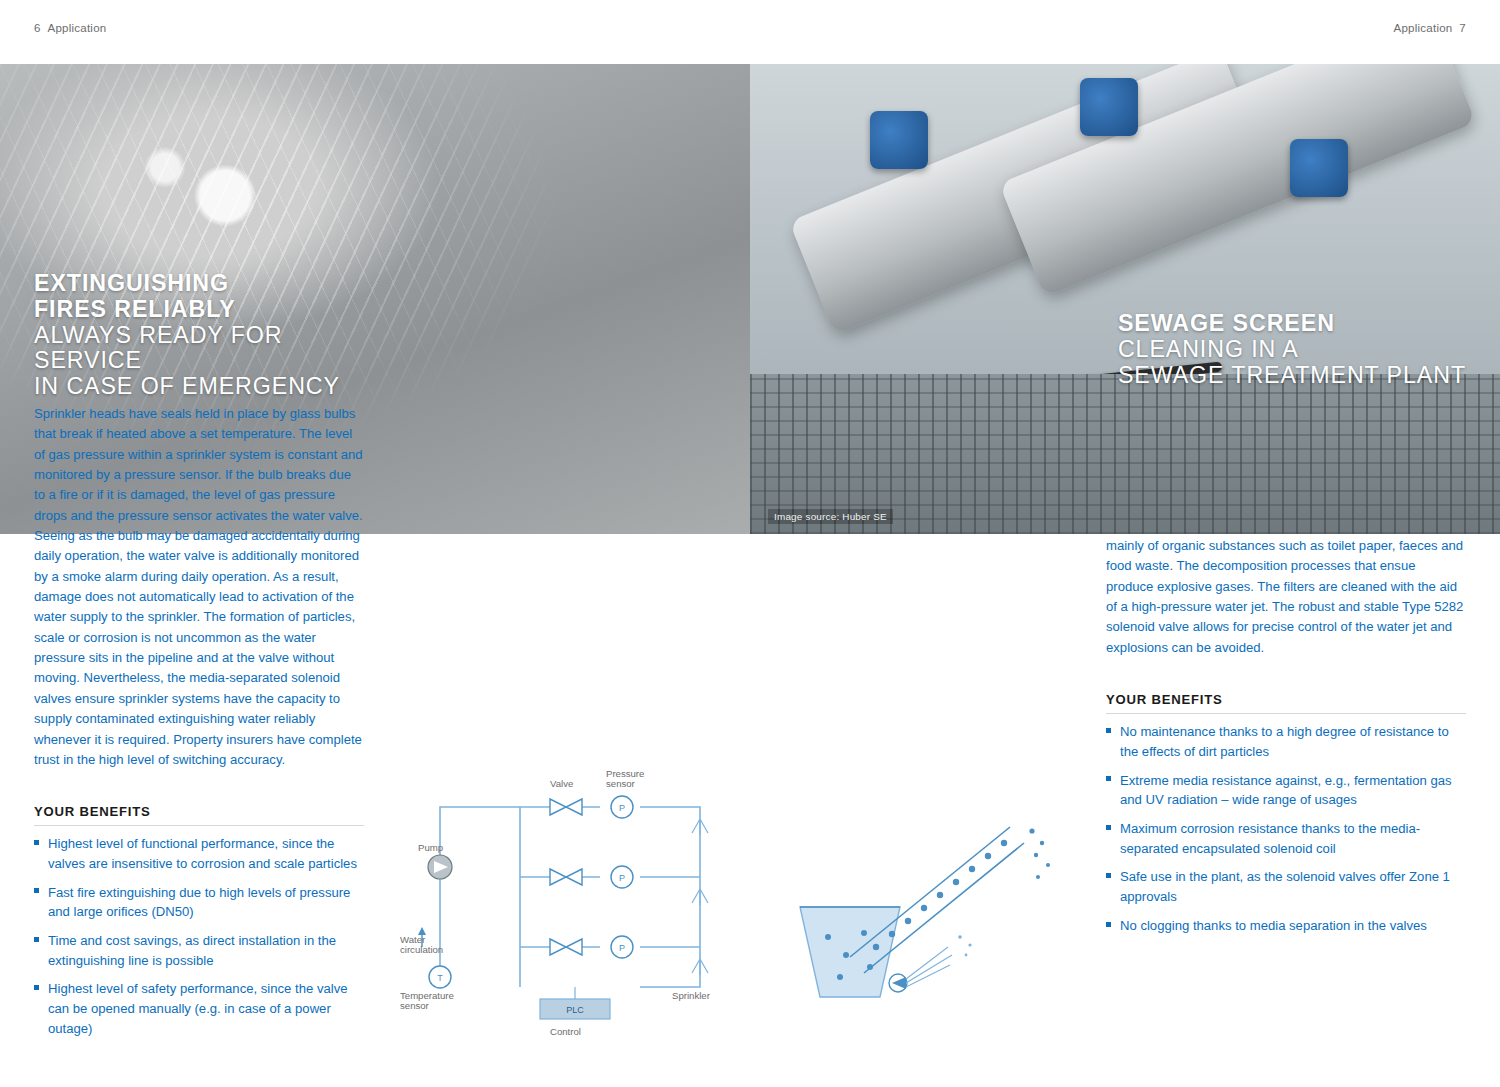6 Application
Extinguishing
fires reliably
Always ready for service
in case of emergency
Sprinkler heads have seals held in place by glass bulbs that break if heated above a set temperature. The level of gas pressure within a sprinkler system is constant and monitored by a pressure sensor. If the bulb breaks due to a fire or if it is damaged, the level of gas pressure drops and the pressure sensor activates the water valve. Seeing as the bulb may be damaged accidentally during daily operation, the water valve is additionally monitored by a smoke alarm during daily operation. As a result, damage does not automatically lead to activation of the water supply to the sprinkler. The formation of particles, scale or corrosion is not uncommon as the water pressure sits in the pipeline and at the valve without moving. Nevertheless, the media-separated solenoid valves ensure sprinkler systems have the capacity to supply contaminated extinguishing water reliably whenever it is required. Property insurers have complete trust in the high level of switching accuracy.
Your benefits
Highest level of functional performance, since the valves are insensitive to corrosion and scale particles
Fast fire extinguishing due to high levels of pressure and large orifices (DN50)
Time and cost savings, as direct installation in the extinguishing line is possible
Highest level of safety performance, since the valve can be opened manually (e.g. in case of a power outage)
P P P T PLC Valve Pressure sensor Pump Water circulation Temperature sensor Control Sprinkler
Application 7
Image source: Huber SE
Sewage screen
cleaning in a
sewage treatment plant
Explosion protection where it is least to be expected. Drinking water consumption is increasing throughout the world and this means more work for sewage works: there is more wastewater treatment to be done. Right at the start of the treatment process, sewage screen perform an essential filtering job. The solids filtered out by the screens consist mainly of organic substances such as toilet paper, faeces and food waste. The decomposition processes that ensue produce explosive gases. The filters are cleaned with the aid of a high-pressure water jet. The robust and stable Type 5282 solenoid valve allows for precise control of the water jet and explosions can be avoided.
Your benefits
No maintenance thanks to a high degree of resistance to the effects of dirt particles
Extreme media resistance against, e.g., fermentation gas and UV radiation – wide range of usages
Maximum corrosion resistance thanks to the media-separated encapsulated solenoid coil
Safe use in the plant, as the solenoid valves offer Zone 1 approvals
No clogging thanks to media separation in the valves